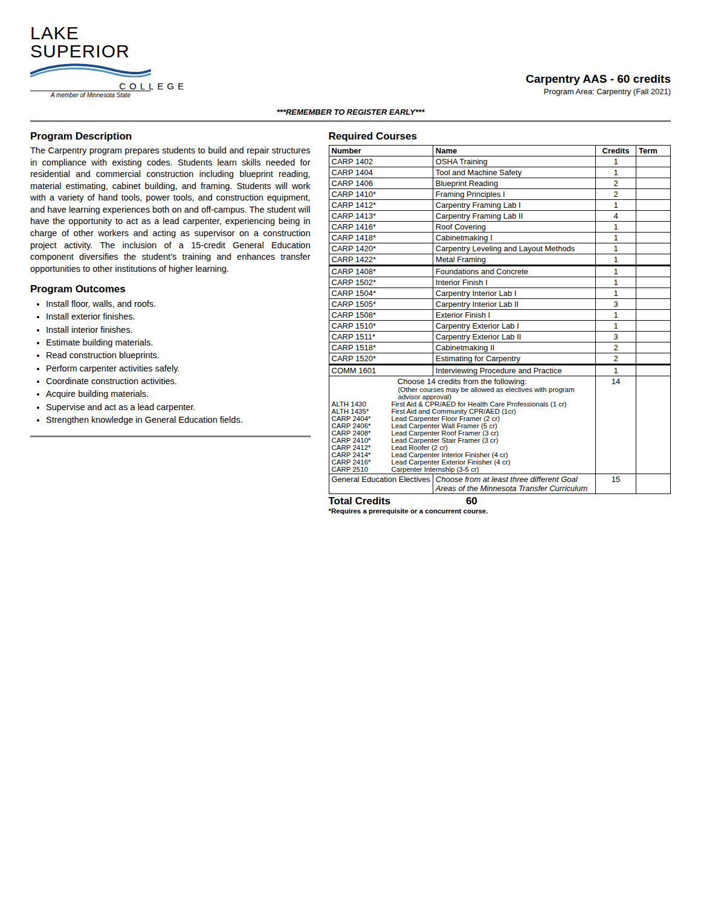LAKE
SUPERIOR
COLLEGE
A member of Minnesota State
Carpentry AAS - 60 credits
Program Area: Carpentry (Fall 2021)
***REMEMBER TO REGISTER EARLY***
Program Description
The Carpentry program prepares students to build and repair structures in compliance with existing codes. Students learn skills needed for residential and commercial construction including blueprint reading, material estimating, cabinet building, and framing. Students will work with a variety of hand tools, power tools, and construction equipment, and have learning experiences both on and off-campus. The student will have the opportunity to act as a lead carpenter, experiencing being in charge of other workers and acting as supervisor on a construction project activity. The inclusion of a 15-credit General Education component diversifies the student’s training and enhances transfer opportunities to other institutions of higher learning.
Program Outcomes
Install floor, walls, and roofs.
Install exterior finishes.
Install interior finishes.
Estimate building materials.
Read construction blueprints.
Perform carpenter activities safely.
Coordinate construction activities.
Acquire building materials.
Supervise and act as a lead carpenter.
Strengthen knowledge in General Education fields.
Required Courses
| Number | Name | Credits | Term |
| --- | --- | --- | --- |
| CARP 1402 | OSHA Training | 1 | |
| CARP 1404 | Tool and Machine Safety | 1 | |
| CARP 1406 | Blueprint Reading | 2 | |
| CARP 1410* | Framing Principles I | 2 | |
| CARP 1412* | Carpentry Framing Lab I | 1 | |
| CARP 1413* | Carpentry Framing Lab II | 4 | |
| CARP 1416* | Roof Covering | 1 | |
| CARP 1418* | Cabinetmaking I | 1 | |
| CARP 1420* | Carpentry Leveling and Layout Methods | 1 | |
| CARP 1422* | Metal Framing | 1 | |
| CARP 1408* | Foundations and Concrete | 1 | |
| CARP 1502* | Interior Finish I | 1 | |
| CARP 1504* | Carpentry Interior Lab I | 1 | |
| CARP 1505* | Carpentry Interior Lab II | 3 | |
| CARP 1508* | Exterior Finish I | 1 | |
| CARP 1510* | Carpentry Exterior Lab I | 1 | |
| CARP 1511* | Carpentry Exterior Lab II | 3 | |
| CARP 1518* | Cabinetmaking II | 2 | |
| CARP 1520* | Estimating for Carpentry | 2 | |
| COMM 1601 | Interviewing Procedure and Practice | 1 | |
| Choose 14 credits from the following: (Other courses may be allowed as electives with program advisor approval) / ALTH 1430 / First Aid & CPR/AED for Health Care Professionals (1 cr) / / ALTH 1435* / First Aid and Community CPR/AED (1cr) / / CARP 2404* / Lead Carpenter Floor Framer (2 cr) / / CARP 2406* / Lead Carpenter Wall Framer (5 cr) / / CARP 2408* / Lead Carpenter Roof Framer (3 cr) / / CARP 2410* / Lead Carpenter Stair Framer (3 cr) / / CARP 2412* / Lead Roofer (2 cr) / / CARP 2414* / Lead Carpenter Interior Finisher (4 cr) / / CARP 2416* / Lead Carpenter Exterior Finisher (4 cr) / / CARP 2510 / Carpenter Internship (3-5 cr) / | 14 | |
| General Education Electives | Choose from at least three different Goal Areas of the Minnesota Transfer Curriculum | 15 | |
Total Credits 60
*Requires a prerequisite or a concurrent course.